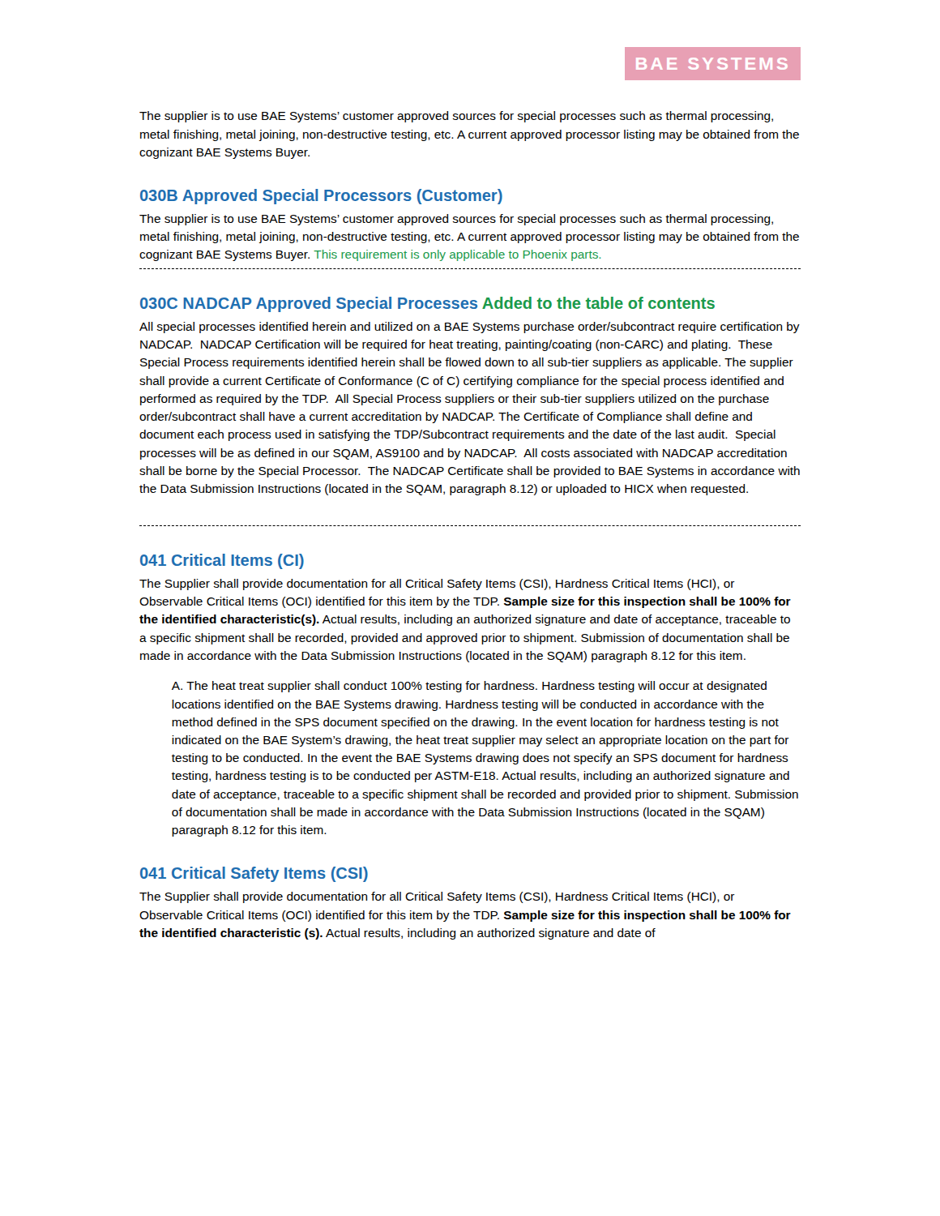BAE SYSTEMS
The supplier is to use BAE Systems’ customer approved sources for special processes such as thermal processing, metal finishing, metal joining, non-destructive testing, etc. A current approved processor listing may be obtained from the cognizant BAE Systems Buyer.
030B Approved Special Processors (Customer)
The supplier is to use BAE Systems’ customer approved sources for special processes such as thermal processing, metal finishing, metal joining, non-destructive testing, etc. A current approved processor listing may be obtained from the cognizant BAE Systems Buyer. This requirement is only applicable to Phoenix parts.
030C NADCAP Approved Special Processes Added to the table of contents
All special processes identified herein and utilized on a BAE Systems purchase order/subcontract require certification by NADCAP. NADCAP Certification will be required for heat treating, painting/coating (non-CARC) and plating. These Special Process requirements identified herein shall be flowed down to all sub-tier suppliers as applicable. The supplier shall provide a current Certificate of Conformance (C of C) certifying compliance for the special process identified and performed as required by the TDP. All Special Process suppliers or their sub-tier suppliers utilized on the purchase order/subcontract shall have a current accreditation by NADCAP. The Certificate of Compliance shall define and document each process used in satisfying the TDP/Subcontract requirements and the date of the last audit. Special processes will be as defined in our SQAM, AS9100 and by NADCAP. All costs associated with NADCAP accreditation shall be borne by the Special Processor. The NADCAP Certificate shall be provided to BAE Systems in accordance with the Data Submission Instructions (located in the SQAM, paragraph 8.12) or uploaded to HICX when requested.
041 Critical Items (CI)
The Supplier shall provide documentation for all Critical Safety Items (CSI), Hardness Critical Items (HCI), or Observable Critical Items (OCI) identified for this item by the TDP. Sample size for this inspection shall be 100% for the identified characteristic(s). Actual results, including an authorized signature and date of acceptance, traceable to a specific shipment shall be recorded, provided and approved prior to shipment. Submission of documentation shall be made in accordance with the Data Submission Instructions (located in the SQAM) paragraph 8.12 for this item.
A. The heat treat supplier shall conduct 100% testing for hardness. Hardness testing will occur at designated locations identified on the BAE Systems drawing. Hardness testing will be conducted in accordance with the method defined in the SPS document specified on the drawing. In the event location for hardness testing is not indicated on the BAE System’s drawing, the heat treat supplier may select an appropriate location on the part for testing to be conducted. In the event the BAE Systems drawing does not specify an SPS document for hardness testing, hardness testing is to be conducted per ASTM-E18. Actual results, including an authorized signature and date of acceptance, traceable to a specific shipment shall be recorded and provided prior to shipment. Submission of documentation shall be made in accordance with the Data Submission Instructions (located in the SQAM) paragraph 8.12 for this item.
041 Critical Safety Items (CSI)
The Supplier shall provide documentation for all Critical Safety Items (CSI), Hardness Critical Items (HCI), or Observable Critical Items (OCI) identified for this item by the TDP. Sample size for this inspection shall be 100% for the identified characteristic (s). Actual results, including an authorized signature and date of